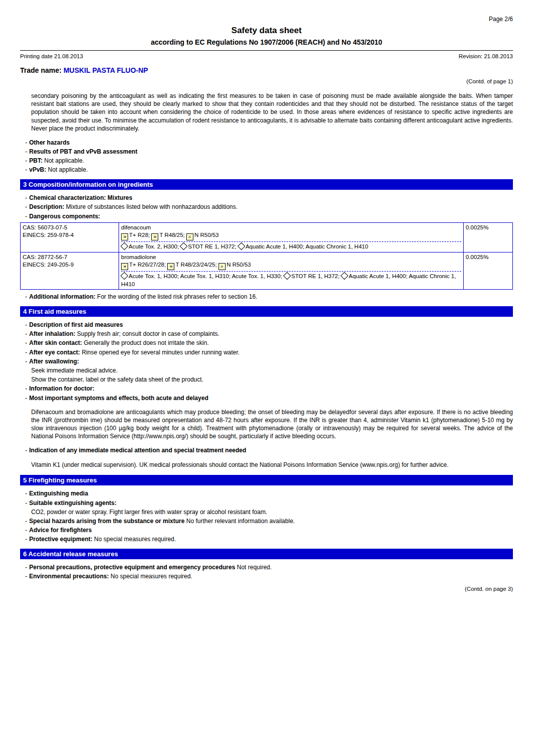Page 2/6
Safety data sheet
according to EC Regulations No 1907/2006 (REACH) and No 453/2010
Printing date 21.08.2013 Revision: 21.08.2013
Trade name: MUSKIL PASTA FLUO-NP
(Contd. of page 1)
secondary poisoning by the anticoagulant as well as indicating the first measures to be taken in case of poisoning must be made available alongside the baits. When tamper resistant bait stations are used, they should be clearly marked to show that they contain rodenticides and that they should not be disturbed. The resistance status of the target population should be taken into account when considering the choice of rodenticide to be used. In those areas where evidences of resistance to specific active ingredients are suspected, avoid their use. To minimise the accumulation of rodent resistance to anticoagulants, it is advisable to alternate baits containing different anticoagulant active ingredients. Never place the product indiscriminately.
-Other hazards
-Results of PBT and vPvB assessment
-PBT: Not applicable.
-vPvB: Not applicable.
3 Composition/information on ingredients
-Chemical characterization: Mixtures
-Description: Mixture of substances listed below with nonhazardous additions.
-Dangerous components:
| CAS: 56073-07-5 EINECS: 259-978-4 | difenacoum ☠ T+ R28; ☠ T R48/25; ⚔ N R50/53 Acute Tox. 2, H300; STOT RE 1, H372; Aquatic Acute 1, H400; Aquatic Chronic 1, H410 | 0.0025% |
| CAS: 28772-56-7 EINECS: 249-205-9 | bromadiolone ☠ T+ R26/27/28; ☠ T R48/23/24/25; ⚔ N R50/53 Acute Tox. 1, H300; Acute Tox. 1, H310; Acute Tox. 1, H330; STOT RE 1, H372; Aquatic Acute 1, H400; Aquatic Chronic 1, H410 | 0.0025% |
-Additional information: For the wording of the listed risk phrases refer to section 16.
4 First aid measures
-Description of first aid measures
-After inhalation: Supply fresh air; consult doctor in case of complaints.
-After skin contact: Generally the product does not irritate the skin.
-After eye contact: Rinse opened eye for several minutes under running water.
-After swallowing:
Seek immediate medical advice.
Show the container, label or the safety data sheet of the product.
-Information for doctor:
-Most important symptoms and effects, both acute and delayed
Difenacoum and bromadiolone are anticoagulants which may produce bleeding; the onset of bleeding may be delayedfor several days after exposure. If there is no active bleeding the INR (prothrombin ime) should be measured onpresentation and 48-72 hours after exposure. If the INR is greater than 4, administer Vitamin k1 (phytomenadione) 5-10 mg by slow intravenous injection (100 µg/kg body weight for a child). Treatment with phytomenadione (orally or intravenously) may be required for several weeks. The advice of the National Poisons Information Service (http://www.npis.org/) should be sought, particularly if active bleeding occurs.
-Indication of any immediate medical attention and special treatment needed
Vitamin K1 (under medical supervision). UK medical professionals should contact the National Poisons Information Service (www.npis.org) for further advice.
5 Firefighting measures
-Extinguishing media
-Suitable extinguishing agents:
CO2, powder or water spray. Fight larger fires with water spray or alcohol resistant foam.
-Special hazards arising from the substance or mixture No further relevant information available.
-Advice for firefighters
-Protective equipment: No special measures required.
6 Accidental release measures
-Personal precautions, protective equipment and emergency procedures Not required.
-Environmental precautions: No special measures required.
(Contd. on page 3)